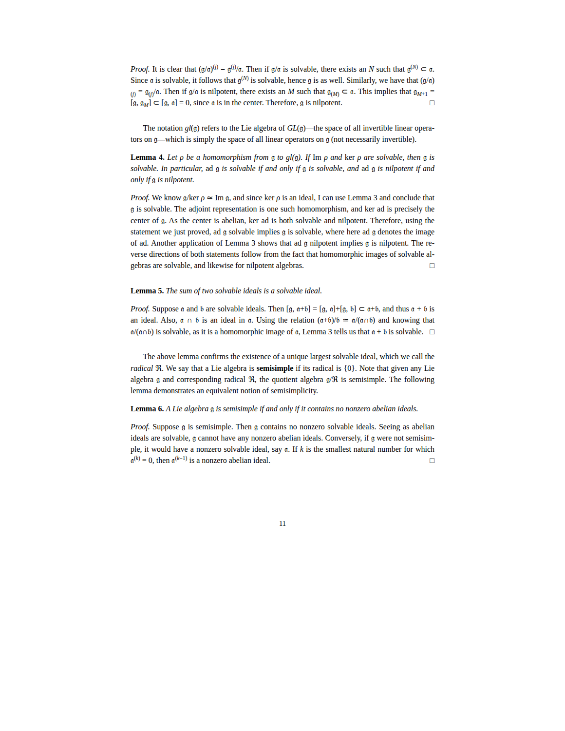Proof. It is clear that (𝔤/𝔞)(j) = 𝔤(j)/𝔞. Then if 𝔤/𝔞 is solvable, there exists an N such that 𝔤(N) ⊂ 𝔞. Since 𝔞 is solvable, it follows that 𝔤(N) is solvable, hence 𝔤 is as well. Similarly, we have that (𝔤/𝔞)(j) = 𝔤(j)/𝔞. Then if 𝔤/𝔞 is nilpotent, there exists an M such that 𝔤(M) ⊂ 𝔞. This implies that 𝔤M+1 = [𝔤, 𝔤M] ⊂ [𝔤, 𝔞] = 0, since 𝔞 is in the center. Therefore, 𝔤 is nilpotent.□
The notation gl(𝔤) refers to the Lie algebra of GL(𝔤)—the space of all invertible linear operators on 𝔤—which is simply the space of all linear operators on 𝔤 (not necessarily invertible).
Lemma 4. Let ρ be a homomorphism from 𝔤 to gl(𝔤). If Im ρ and ker ρ are solvable, then 𝔤 is solvable. In particular, ad 𝔤 is solvable if and only if 𝔤 is solvable, and ad 𝔤 is nilpotent if and only if 𝔤 is nilpotent.
Proof. We know 𝔤/ker ρ ≃ Im 𝔤, and since ker ρ is an ideal, I can use Lemma 3 and conclude that 𝔤 is solvable. The adjoint representation is one such homomorphism, and ker ad is precisely the center of 𝔤. As the center is abelian, ker ad is both solvable and nilpotent. Therefore, using the statement we just proved, ad 𝔤 solvable implies 𝔤 is solvable, where here ad 𝔤 denotes the image of ad. Another application of Lemma 3 shows that ad 𝔤 nilpotent implies 𝔤 is nilpotent. The reverse directions of both statements follow from the fact that homomorphic images of solvable algebras are solvable, and likewise for nilpotent algebras.□
Lemma 5. The sum of two solvable ideals is a solvable ideal.
Proof. Suppose 𝔞 and 𝔟 are solvable ideals. Then [𝔤, 𝔞+𝔟] = [𝔤, 𝔞]+[𝔤, 𝔟] ⊂ 𝔞+𝔟, and thus 𝔞 + 𝔟 is an ideal. Also, 𝔞 ∩ 𝔟 is an ideal in 𝔞. Using the relation (𝔞+𝔟)/𝔟 ≃ 𝔞/(𝔞∩𝔟) and knowing that 𝔞/(𝔞∩𝔟) is solvable, as it is a homomorphic image of 𝔞, Lemma 3 tells us that 𝔞 + 𝔟 is solvable.□
The above lemma confirms the existence of a unique largest solvable ideal, which we call the radical ℜ. We say that a Lie algebra is semisimple if its radical is {0}. Note that given any Lie algebra 𝔤 and corresponding radical ℜ, the quotient algebra 𝔤/ℜ is semisimple. The following lemma demonstrates an equivalent notion of semisimplicity.
Lemma 6. A Lie algebra 𝔤 is semisimple if and only if it contains no nonzero abelian ideals.
Proof. Suppose 𝔤 is semisimple. Then 𝔤 contains no nonzero solvable ideals. Seeing as abelian ideals are solvable, 𝔤 cannot have any nonzero abelian ideals. Conversely, if 𝔤 were not semisimple, it would have a nonzero solvable ideal, say 𝔞. If k is the smallest natural number for which 𝔞(k) = 0, then 𝔞(k−1) is a nonzero abelian ideal.□
11